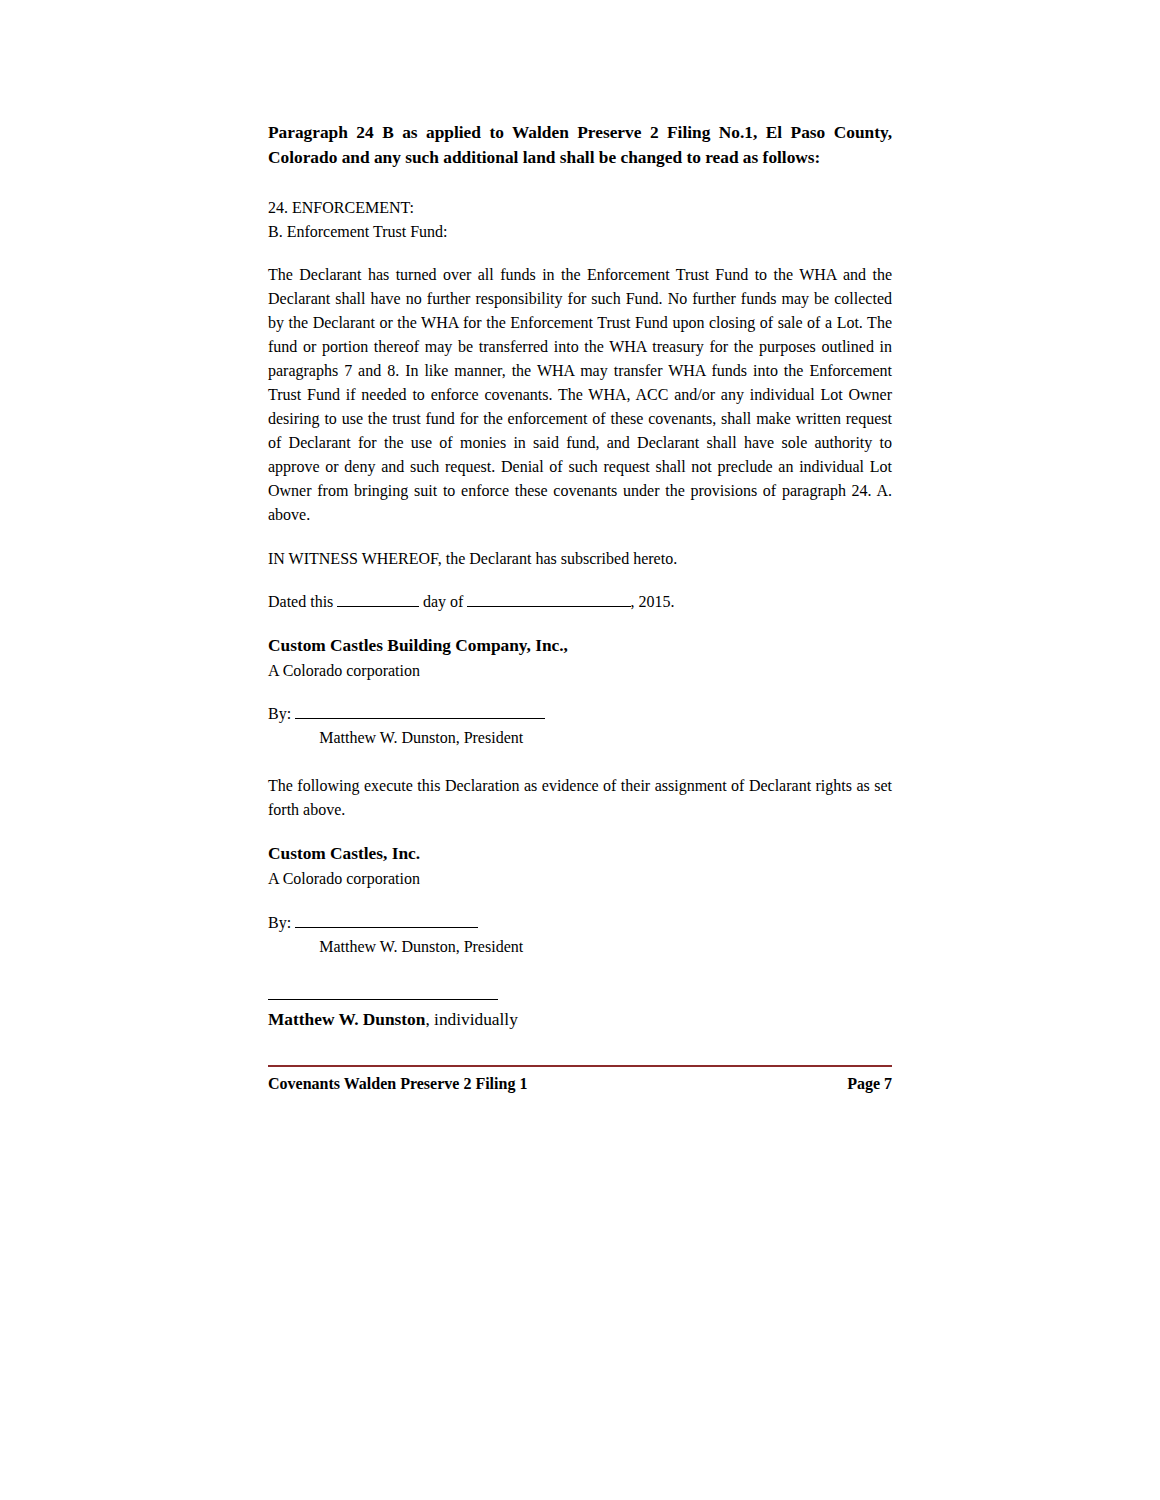Paragraph 24 B as applied to Walden Preserve 2 Filing No.1, El Paso County, Colorado and any such additional land shall be changed to read as follows:
24. ENFORCEMENT:
B. Enforcement Trust Fund:
The Declarant has turned over all funds in the Enforcement Trust Fund to the WHA and the Declarant shall have no further responsibility for such Fund. No further funds may be collected by the Declarant or the WHA for the Enforcement Trust Fund upon closing of sale of a Lot. The fund or portion thereof may be transferred into the WHA treasury for the purposes outlined in paragraphs 7 and 8. In like manner, the WHA may transfer WHA funds into the Enforcement Trust Fund if needed to enforce covenants. The WHA, ACC and/or any individual Lot Owner desiring to use the trust fund for the enforcement of these covenants, shall make written request of Declarant for the use of monies in said fund, and Declarant shall have sole authority to approve or deny and such request. Denial of such request shall not preclude an individual Lot Owner from bringing suit to enforce these covenants under the provisions of paragraph 24. A. above.
IN WITNESS WHEREOF, the Declarant has subscribed hereto.
Dated this day of , 2015.
Custom Castles Building Company, Inc.,
A Colorado corporation
By:
Matthew W. Dunston, President
The following execute this Declaration as evidence of their assignment of Declarant rights as set forth above.
Custom Castles, Inc.
A Colorado corporation
By:
Matthew W. Dunston, President
Matthew W. Dunston, individually
Covenants Walden Preserve 2 Filing 1 Page 7